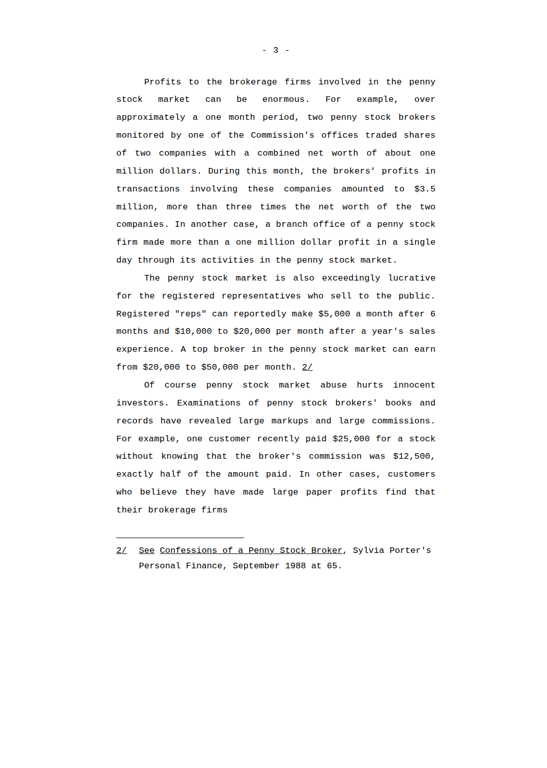- 3 -
Profits to the brokerage firms involved in the penny stock market can be enormous. For example, over approximately a one month period, two penny stock brokers monitored by one of the Commission's offices traded shares of two companies with a combined net worth of about one million dollars. During this month, the brokers' profits in transactions involving these companies amounted to $3.5 million, more than three times the net worth of the two companies. In another case, a branch office of a penny stock firm made more than a one million dollar profit in a single day through its activities in the penny stock market.
The penny stock market is also exceedingly lucrative for the registered representatives who sell to the public. Registered "reps" can reportedly make $5,000 a month after 6 months and $10,000 to $20,000 per month after a year's sales experience. A top broker in the penny stock market can earn from $20,000 to $50,000 per month. 2/
Of course penny stock market abuse hurts innocent investors. Examinations of penny stock brokers' books and records have revealed large markups and large commissions. For example, one customer recently paid $25,000 for a stock without knowing that the broker's commission was $12,500, exactly half of the amount paid. In other cases, customers who believe they have made large paper profits find that their brokerage firms
2/ See Confessions of a Penny Stock Broker, Sylvia Porter's Personal Finance, September 1988 at 65.